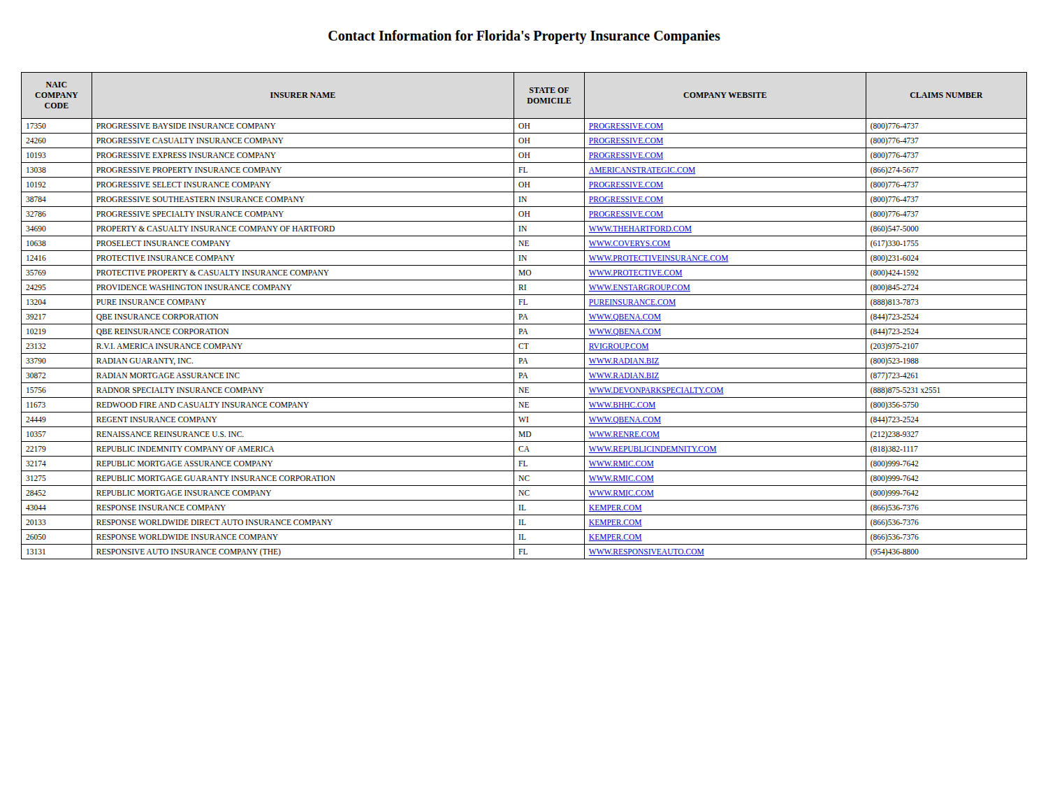Contact Information for Florida's Property Insurance Companies
| NAIC COMPANY CODE | INSURER NAME | STATE OF DOMICILE | COMPANY WEBSITE | CLAIMS NUMBER |
| --- | --- | --- | --- | --- |
| 17350 | PROGRESSIVE BAYSIDE INSURANCE COMPANY | OH | PROGRESSIVE.COM | (800)776-4737 |
| 24260 | PROGRESSIVE CASUALTY INSURANCE COMPANY | OH | PROGRESSIVE.COM | (800)776-4737 |
| 10193 | PROGRESSIVE EXPRESS INSURANCE COMPANY | OH | PROGRESSIVE.COM | (800)776-4737 |
| 13038 | PROGRESSIVE PROPERTY INSURANCE COMPANY | FL | AMERICANSTRATEGIC.COM | (866)274-5677 |
| 10192 | PROGRESSIVE SELECT INSURANCE COMPANY | OH | PROGRESSIVE.COM | (800)776-4737 |
| 38784 | PROGRESSIVE SOUTHEASTERN INSURANCE COMPANY | IN | PROGRESSIVE.COM | (800)776-4737 |
| 32786 | PROGRESSIVE SPECIALTY INSURANCE COMPANY | OH | PROGRESSIVE.COM | (800)776-4737 |
| 34690 | PROPERTY & CASUALTY INSURANCE COMPANY OF HARTFORD | IN | WWW.THEHARTFORD.COM | (860)547-5000 |
| 10638 | PROSELECT INSURANCE COMPANY | NE | WWW.COVERYS.COM | (617)330-1755 |
| 12416 | PROTECTIVE INSURANCE COMPANY | IN | WWW.PROTECTIVEINSURANCE.COM | (800)231-6024 |
| 35769 | PROTECTIVE PROPERTY & CASUALTY INSURANCE COMPANY | MO | WWW.PROTECTIVE.COM | (800)424-1592 |
| 24295 | PROVIDENCE WASHINGTON INSURANCE COMPANY | RI | WWW.ENSTARGROUP.COM | (800)845-2724 |
| 13204 | PURE INSURANCE COMPANY | FL | PUREINSURANCE.COM | (888)813-7873 |
| 39217 | QBE INSURANCE CORPORATION | PA | WWW.QBENA.COM | (844)723-2524 |
| 10219 | QBE REINSURANCE CORPORATION | PA | WWW.QBENA.COM | (844)723-2524 |
| 23132 | R.V.I. AMERICA INSURANCE COMPANY | CT | RVIGROUP.COM | (203)975-2107 |
| 33790 | RADIAN GUARANTY, INC. | PA | WWW.RADIAN.BIZ | (800)523-1988 |
| 30872 | RADIAN MORTGAGE ASSURANCE INC | PA | WWW.RADIAN.BIZ | (877)723-4261 |
| 15756 | RADNOR SPECIALTY INSURANCE COMPANY | NE | WWW.DEVONPARKSPECIALTY.COM | (888)875-5231 x2551 |
| 11673 | REDWOOD FIRE AND CASUALTY INSURANCE COMPANY | NE | WWW.BHHC.COM | (800)356-5750 |
| 24449 | REGENT INSURANCE COMPANY | WI | WWW.QBENA.COM | (844)723-2524 |
| 10357 | RENAISSANCE REINSURANCE U.S. INC. | MD | WWW.RENRE.COM | (212)238-9327 |
| 22179 | REPUBLIC INDEMNITY COMPANY OF AMERICA | CA | WWW.REPUBLICINDEMNITY.COM | (818)382-1117 |
| 32174 | REPUBLIC MORTGAGE ASSURANCE COMPANY | FL | WWW.RMIC.COM | (800)999-7642 |
| 31275 | REPUBLIC MORTGAGE GUARANTY INSURANCE CORPORATION | NC | WWW.RMIC.COM | (800)999-7642 |
| 28452 | REPUBLIC MORTGAGE INSURANCE COMPANY | NC | WWW.RMIC.COM | (800)999-7642 |
| 43044 | RESPONSE INSURANCE COMPANY | IL | KEMPER.COM | (866)536-7376 |
| 20133 | RESPONSE WORLDWIDE DIRECT AUTO INSURANCE COMPANY | IL | KEMPER.COM | (866)536-7376 |
| 26050 | RESPONSE WORLDWIDE INSURANCE COMPANY | IL | KEMPER.COM | (866)536-7376 |
| 13131 | RESPONSIVE AUTO INSURANCE COMPANY (THE) | FL | WWW.RESPONSIVEAUTO.COM | (954)436-8800 |